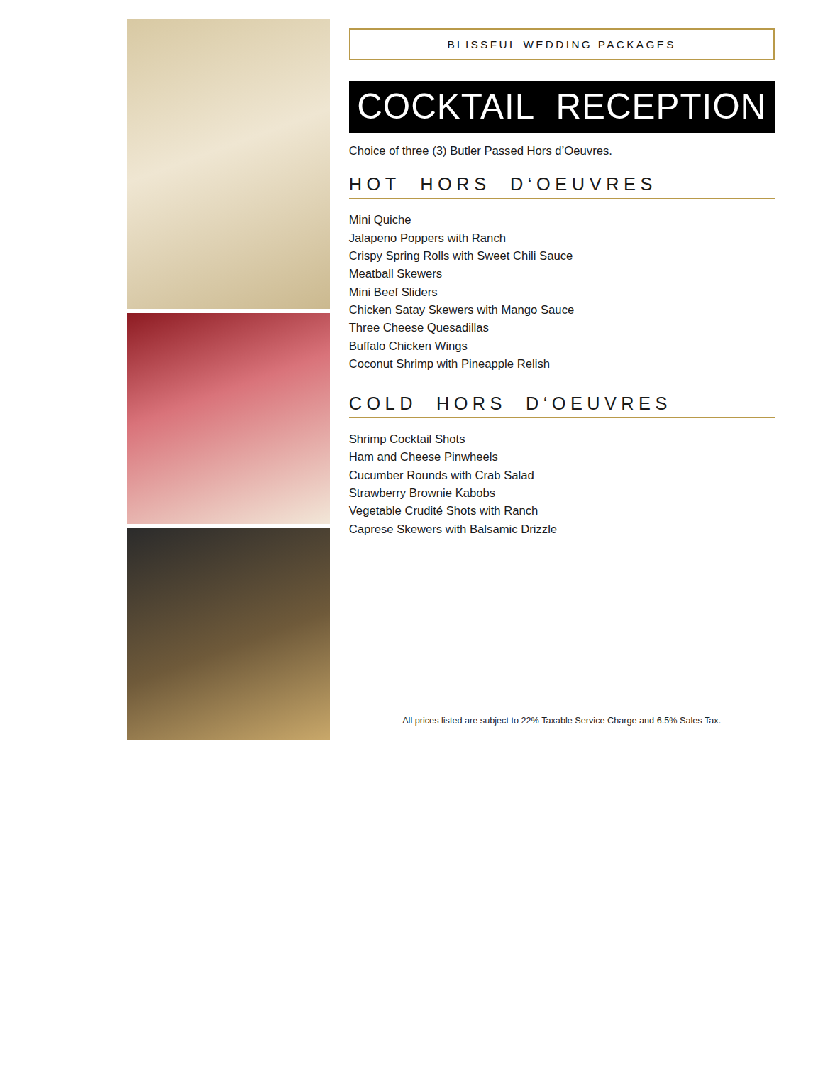Blissful Wedding Packages
COCKTAIL RECEPTION
Choice of three (3) Butler Passed Hors d’Oeuvres.
HOT HORS D‘OEUVRES
Mini Quiche
Jalapeno Poppers with Ranch
Crispy Spring Rolls with Sweet Chili Sauce
Meatball Skewers
Mini Beef Sliders
Chicken Satay Skewers with Mango Sauce
Three Cheese Quesadillas
Buffalo Chicken Wings
Coconut Shrimp with Pineapple Relish
COLD HORS D‘OEUVRES
Shrimp Cocktail Shots
Ham and Cheese Pinwheels
Cucumber Rounds with Crab Salad
Strawberry Brownie Kabobs
Vegetable Crudité Shots with Ranch
Caprese Skewers with Balsamic Drizzle
All prices listed are subject to 22% Taxable Service Charge and 6.5% Sales Tax.